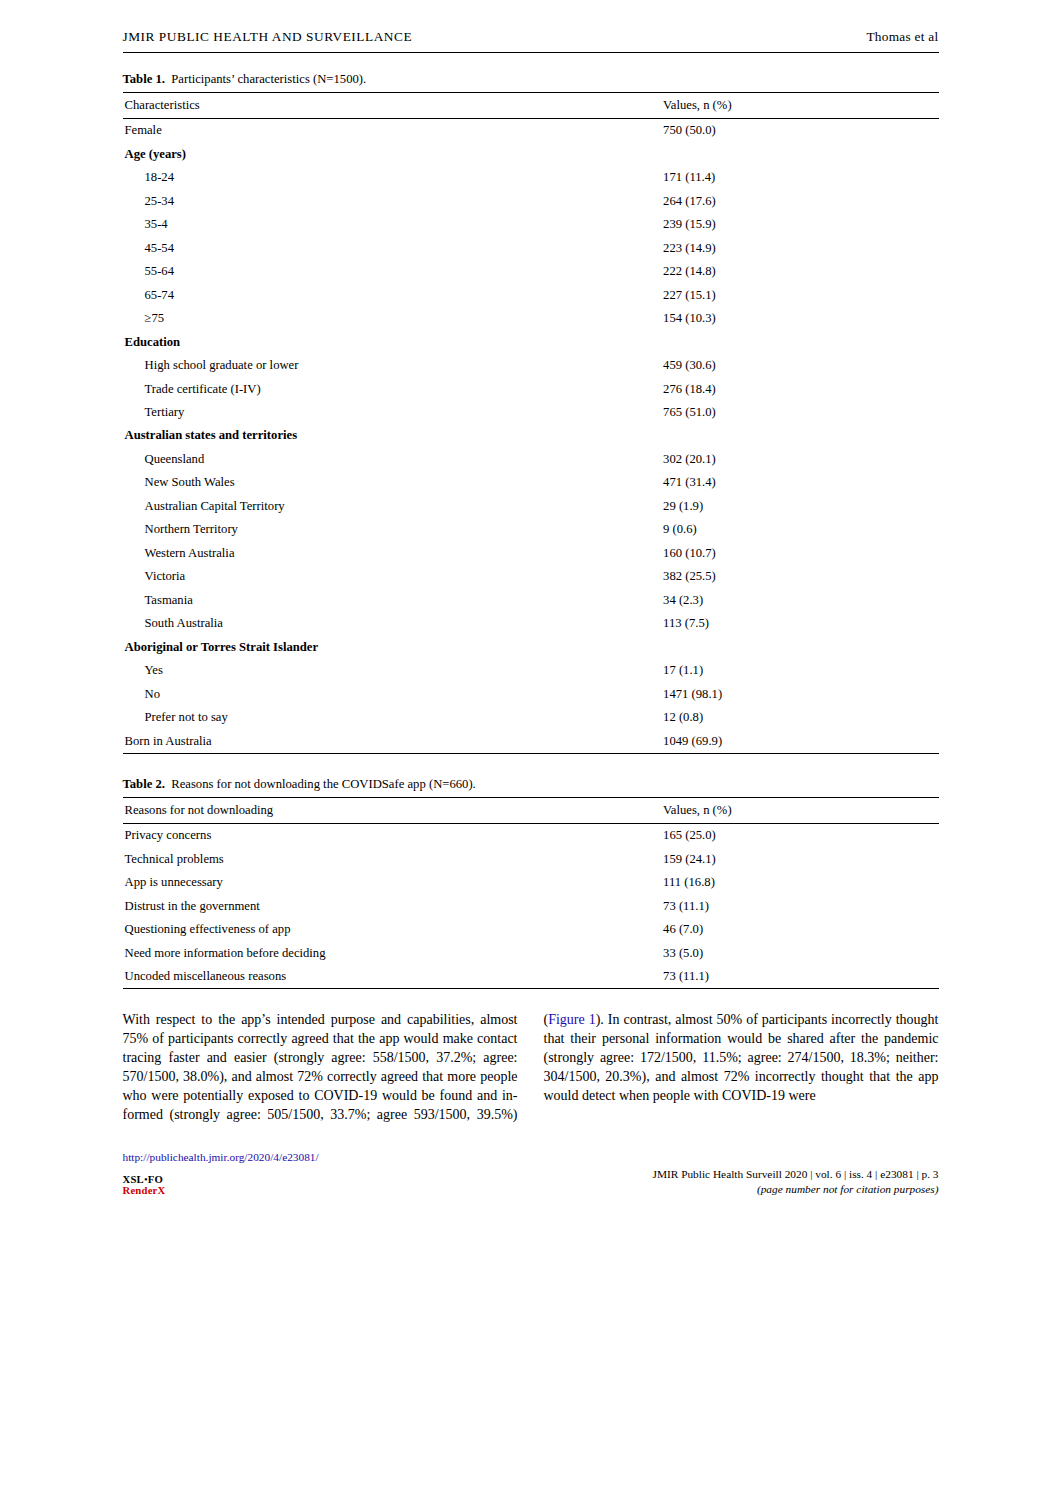JMIR Public Health and Surveillance Thomas et al
Table 1. Participants’ characteristics (N=1500).
| Characteristics | Values, n (%) |
| --- | --- |
| Female | 750 (50.0) |
| Age (years) | |
| 18-24 | 171 (11.4) |
| 25-34 | 264 (17.6) |
| 35-4 | 239 (15.9) |
| 45-54 | 223 (14.9) |
| 55-64 | 222 (14.8) |
| 65-74 | 227 (15.1) |
| ≥75 | 154 (10.3) |
| Education | |
| High school graduate or lower | 459 (30.6) |
| Trade certificate (I-IV) | 276 (18.4) |
| Tertiary | 765 (51.0) |
| Australian states and territories | |
| Queensland | 302 (20.1) |
| New South Wales | 471 (31.4) |
| Australian Capital Territory | 29 (1.9) |
| Northern Territory | 9 (0.6) |
| Western Australia | 160 (10.7) |
| Victoria | 382 (25.5) |
| Tasmania | 34 (2.3) |
| South Australia | 113 (7.5) |
| Aboriginal or Torres Strait Islander | |
| Yes | 17 (1.1) |
| No | 1471 (98.1) |
| Prefer not to say | 12 (0.8) |
| Born in Australia | 1049 (69.9) |
Table 2. Reasons for not downloading the COVIDSafe app (N=660).
| Reasons for not downloading | Values, n (%) |
| --- | --- |
| Privacy concerns | 165 (25.0) |
| Technical problems | 159 (24.1) |
| App is unnecessary | 111 (16.8) |
| Distrust in the government | 73 (11.1) |
| Questioning effectiveness of app | 46 (7.0) |
| Need more information before deciding | 33 (5.0) |
| Uncoded miscellaneous reasons | 73 (11.1) |
With respect to the app’s intended purpose and capabilities, almost 75% of participants correctly agreed that the app would make contact tracing faster and easier (strongly agree: 558/1500, 37.2%; agree: 570/1500, 38.0%), and almost 72% correctly agreed that more people who were potentially exposed to COVID-19 would be found and informed (strongly agree: 505/1500, 33.7%; agree 593/1500, 39.5%) (Figure 1). In contrast, almost 50% of participants incorrectly thought that their personal information would be shared after the pandemic (strongly agree: 172/1500, 11.5%; agree: 274/1500, 18.3%; neither: 304/1500, 20.3%), and almost 72% incorrectly thought that the app would detect when people with COVID-19 were
http://publichealth.jmir.org/2020/4/e23081/
XSL•FO
RenderX
JMIR Public Health Surveill 2020 | vol. 6 | iss. 4 | e23081 | p. 3
(page number not for citation purposes)